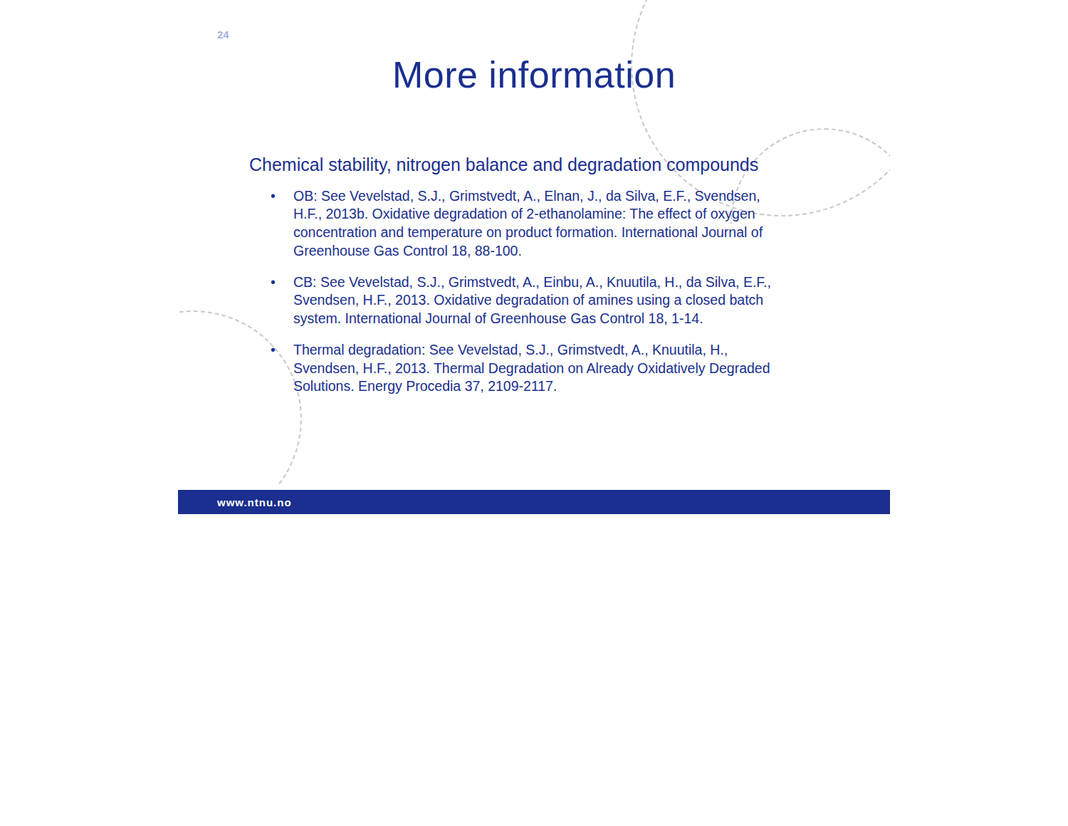24
More information
Chemical stability, nitrogen balance and degradation compounds
OB: See Vevelstad, S.J., Grimstvedt, A., Elnan, J., da Silva, E.F., Svendsen, H.F., 2013b. Oxidative degradation of 2-ethanolamine: The effect of oxygen concentration and temperature on product formation. International Journal of Greenhouse Gas Control 18, 88-100.
CB: See Vevelstad, S.J., Grimstvedt, A., Einbu, A., Knuutila, H., da Silva, E.F., Svendsen, H.F., 2013. Oxidative degradation of amines using a closed batch system. International Journal of Greenhouse Gas Control 18, 1-14.
Thermal degradation: See Vevelstad, S.J., Grimstvedt, A., Knuutila, H., Svendsen, H.F., 2013. Thermal Degradation on Already Oxidatively Degraded Solutions. Energy Procedia 37, 2109-2117.
www.ntnu.no